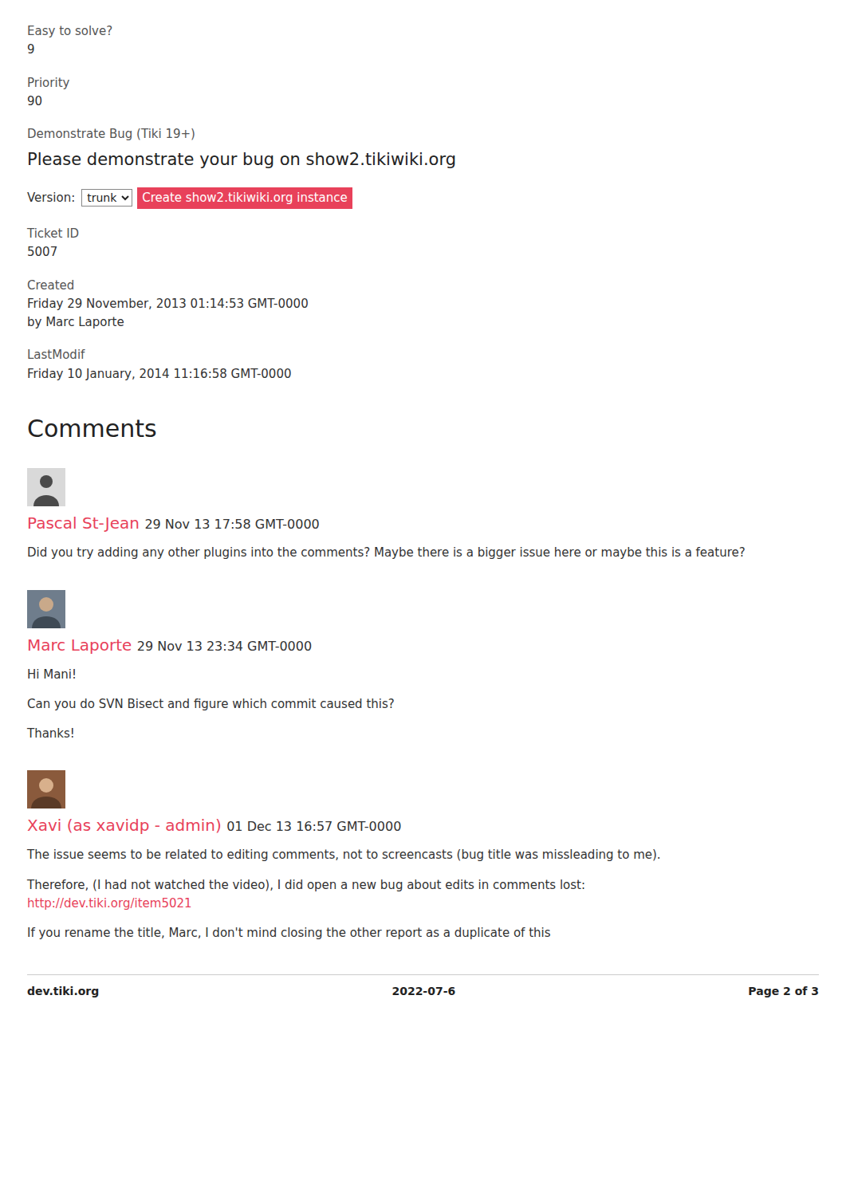Easy to solve?
9
Priority
90
Demonstrate Bug (Tiki 19+)
Please demonstrate your bug on show2.tikiwiki.org
Version: trunk Create show2.tikiwiki.org instance
Ticket ID
5007
Created
Friday 29 November, 2013 01:14:53 GMT-0000
by Marc Laporte
LastModif
Friday 10 January, 2014 11:16:58 GMT-0000
Comments
Pascal St-Jean 29 Nov 13 17:58 GMT-0000
Did you try adding any other plugins into the comments? Maybe there is a bigger issue here or maybe this is a feature?
Marc Laporte 29 Nov 13 23:34 GMT-0000
Hi Mani!
Can you do SVN Bisect and figure which commit caused this?
Thanks!
Xavi (as xavidp - admin) 01 Dec 13 16:57 GMT-0000
The issue seems to be related to editing comments, not to screencasts (bug title was missleading to me).
Therefore, (I had not watched the video), I did open a new bug about edits in comments lost:
http://dev.tiki.org/item5021
If you rename the title, Marc, I don't mind closing the other report as a duplicate of this
dev.tiki.org 2022-07-6 Page 2 of 3